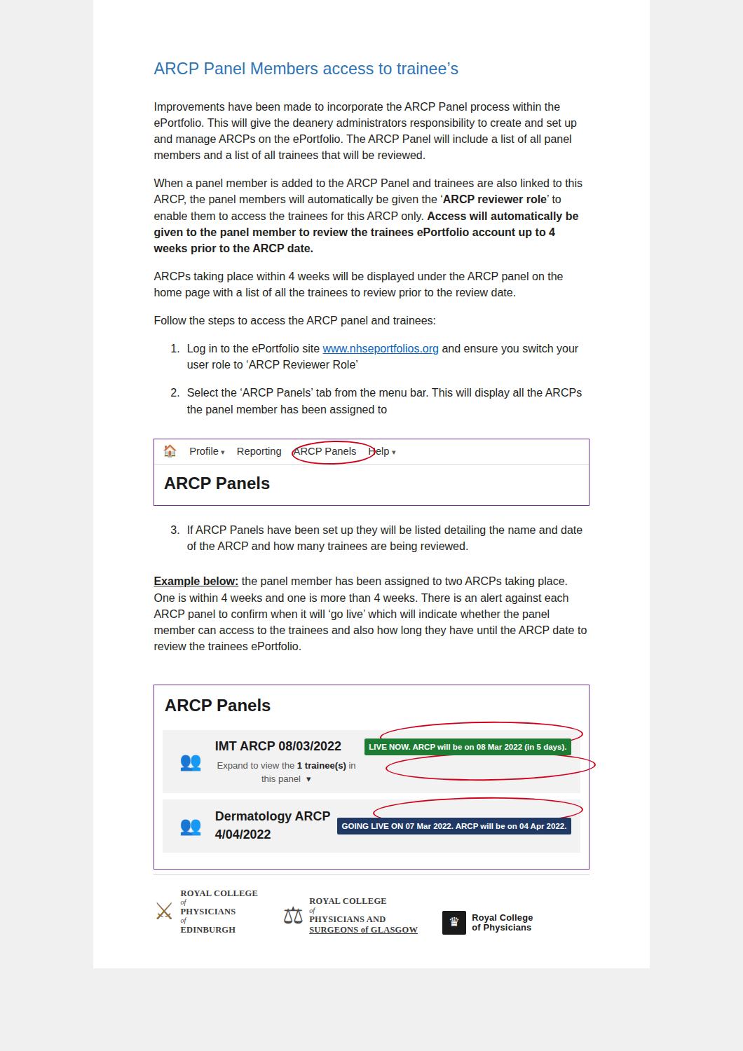ARCP Panel Members access to trainee’s
Improvements have been made to incorporate the ARCP Panel process within the ePortfolio. This will give the deanery administrators responsibility to create and set up and manage ARCPs on the ePortfolio. The ARCP Panel will include a list of all panel members and a list of all trainees that will be reviewed.
When a panel member is added to the ARCP Panel and trainees are also linked to this ARCP, the panel members will automatically be given the ‘ARCP reviewer role’ to enable them to access the trainees for this ARCP only. Access will automatically be given to the panel member to review the trainees ePortfolio account up to 4 weeks prior to the ARCP date.
ARCPs taking place within 4 weeks will be displayed under the ARCP panel on the home page with a list of all the trainees to review prior to the review date.
Follow the steps to access the ARCP panel and trainees:
Log in to the ePortfolio site www.nhseportfolios.org and ensure you switch your user role to ‘ARCP Reviewer Role’
Select the ‘ARCP Panels’ tab from the menu bar. This will display all the ARCPs the panel member has been assigned to
🏠 Profile Reporting ARCP Panels Help
ARCP Panels
If ARCP Panels have been set up they will be listed detailing the name and date of the ARCP and how many trainees are being reviewed.
Example below: the panel member has been assigned to two ARCPs taking place. One is within 4 weeks and one is more than 4 weeks. There is an alert against each ARCP panel to confirm when it will ‘go live’ which will indicate whether the panel member can access to the trainees and also how long they have until the ARCP date to review the trainees ePortfolio.
ARCP Panels
👥 IMT ARCP 08/03/2022 LIVE NOW. ARCP will be on 08 Mar 2022 (in 5 days). Expand to view the 1 trainee(s) in this panel ▾
👥 Dermatology ARCP 4/04/2022 GOING LIVE ON 07 Mar 2022. ARCP will be on 04 Apr 2022.
⚔ ROYAL COLLEGE of PHYSICIANS of EDINBURGH
⚖ ROYAL COLLEGE of PHYSICIANS AND SURGEONS of GLASGOW
♛ Royal College
of Physicians